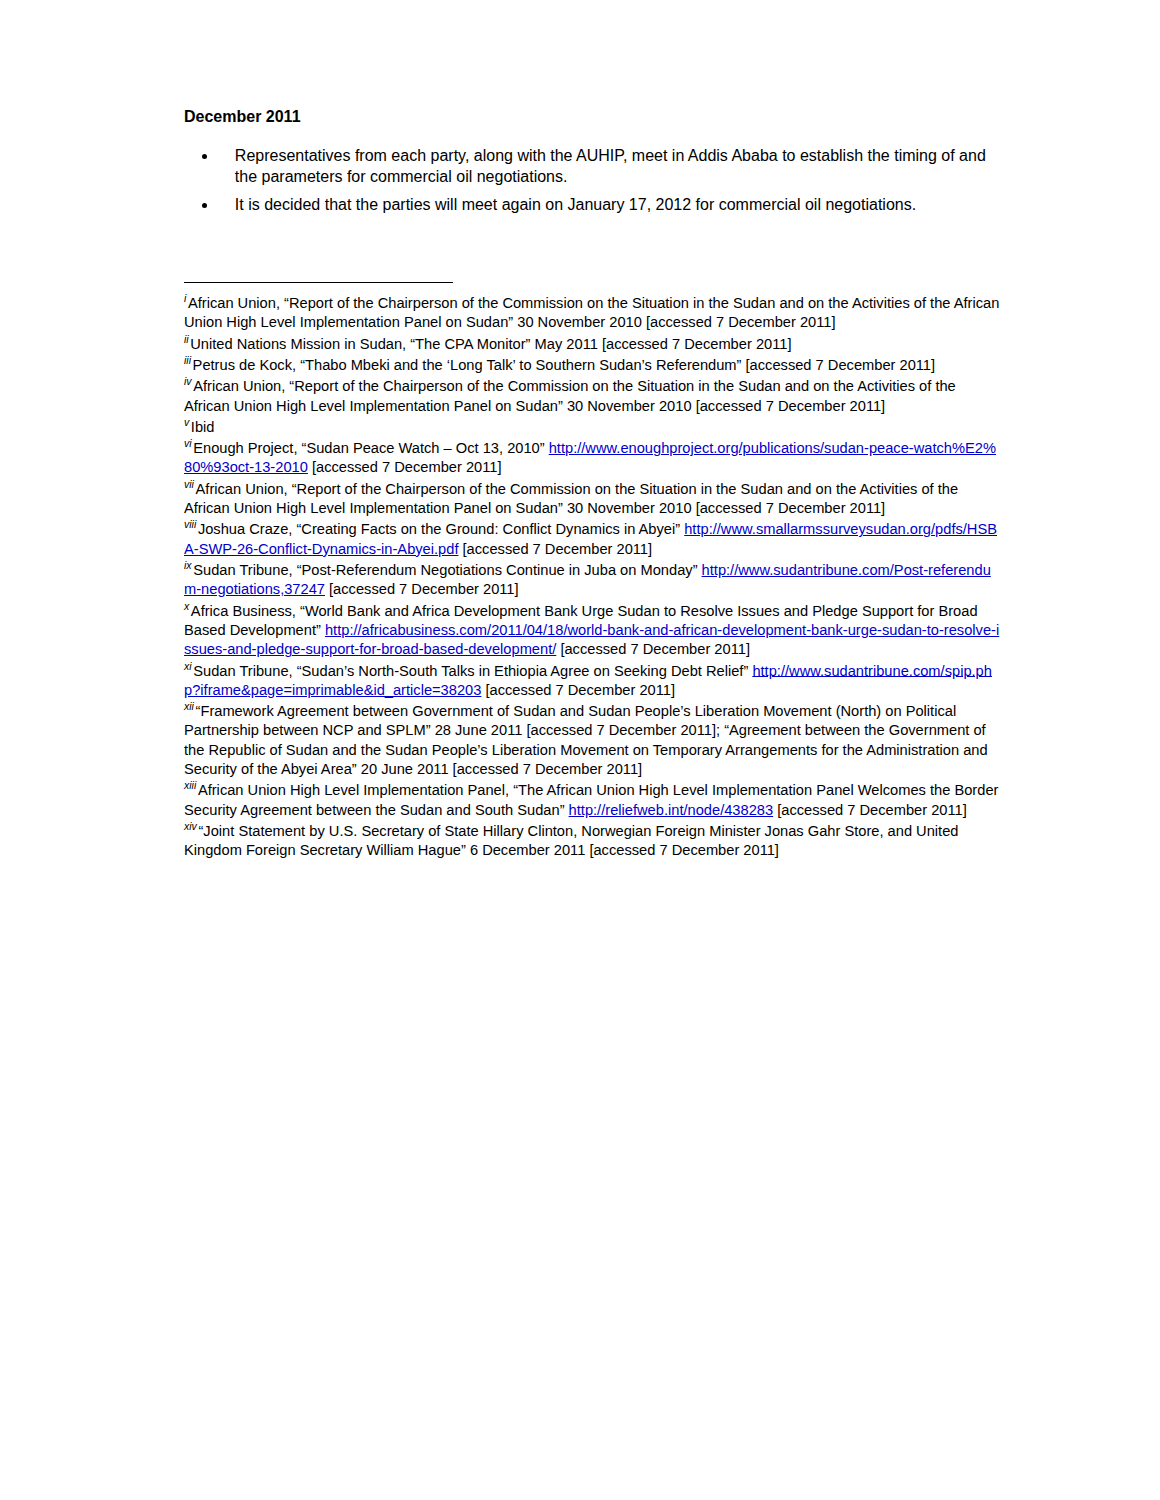December 2011
Representatives from each party, along with the AUHIP, meet in Addis Ababa to establish the timing of and the parameters for commercial oil negotiations.
It is decided that the parties will meet again on January 17, 2012 for commercial oil negotiations.
i African Union, “Report of the Chairperson of the Commission on the Situation in the Sudan and on the Activities of the African Union High Level Implementation Panel on Sudan” 30 November 2010 [accessed 7 December 2011]
ii United Nations Mission in Sudan, “The CPA Monitor” May 2011 [accessed 7 December 2011]
iii Petrus de Kock, “Thabo Mbeki and the ‘Long Talk’ to Southern Sudan’s Referendum” [accessed 7 December 2011]
iv African Union, “Report of the Chairperson of the Commission on the Situation in the Sudan and on the Activities of the African Union High Level Implementation Panel on Sudan” 30 November 2010 [accessed 7 December 2011]
v Ibid
vi Enough Project, “Sudan Peace Watch – Oct 13, 2010” http://www.enoughproject.org/publications/sudan-peace-watch%E2%80%93oct-13-2010 [accessed 7 December 2011]
vii African Union, “Report of the Chairperson of the Commission on the Situation in the Sudan and on the Activities of the African Union High Level Implementation Panel on Sudan” 30 November 2010 [accessed 7 December 2011]
viii Joshua Craze, “Creating Facts on the Ground: Conflict Dynamics in Abyei” http://www.smallarmssurveysudan.org/pdfs/HSBA-SWP-26-Conflict-Dynamics-in-Abyei.pdf [accessed 7 December 2011]
ix Sudan Tribune, “Post-Referendum Negotiations Continue in Juba on Monday” http://www.sudantribune.com/Post-referendum-negotiations,37247 [accessed 7 December 2011]
x Africa Business, “World Bank and Africa Development Bank Urge Sudan to Resolve Issues and Pledge Support for Broad Based Development” http://africabusiness.com/2011/04/18/world-bank-and-african-development-bank-urge-sudan-to-resolve-issues-and-pledge-support-for-broad-based-development/ [accessed 7 December 2011]
xi Sudan Tribune, “Sudan’s North-South Talks in Ethiopia Agree on Seeking Debt Relief” http://www.sudantribune.com/spip.php?iframe&page=imprimable&id_article=38203 [accessed 7 December 2011]
xii“Framework Agreement between Government of Sudan and Sudan People’s Liberation Movement (North) on Political Partnership between NCP and SPLM” 28 June 2011 [accessed 7 December 2011]; “Agreement between the Government of the Republic of Sudan and the Sudan People’s Liberation Movement on Temporary Arrangements for the Administration and Security of the Abyei Area” 20 June 2011 [accessed 7 December 2011]
xiii African Union High Level Implementation Panel, “The African Union High Level Implementation Panel Welcomes the Border Security Agreement between the Sudan and South Sudan” http://reliefweb.int/node/438283 [accessed 7 December 2011]
xiv“Joint Statement by U.S. Secretary of State Hillary Clinton, Norwegian Foreign Minister Jonas Gahr Store, and United Kingdom Foreign Secretary William Hague” 6 December 2011 [accessed 7 December 2011]